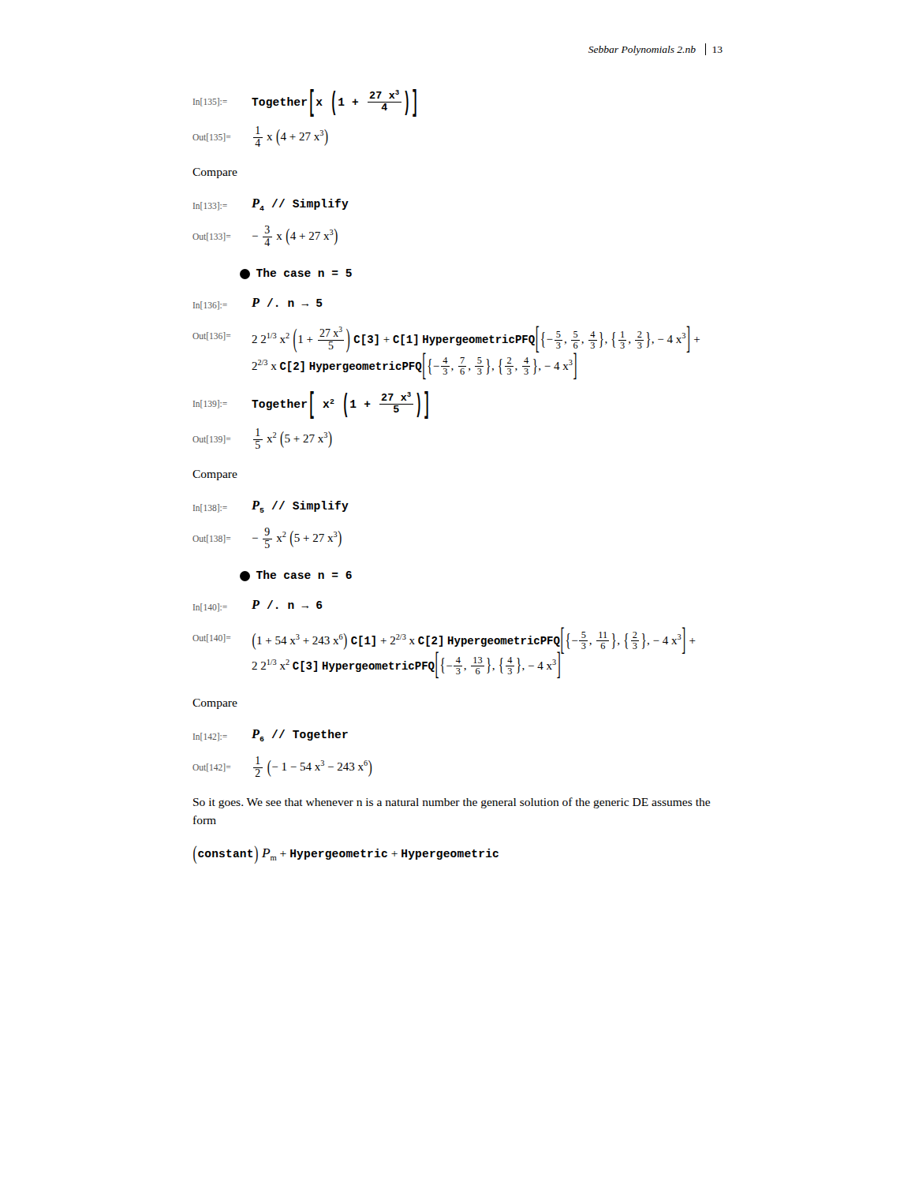Sebbar Polynomials 2.nb 13
In[135]:=
Together[x (1 + 27 x34)]
Out[135]=
14 x (4 + 27 x3)
Compare
In[133]:=
P4 // Simplify
Out[133]=
− 34 x (4 + 27 x3)
The case n = 5
In[136]:=
P /. n → 5
Out[136]=
2 21/3 x2 (1 + 27 x35) C[3] + C[1] HypergeometricPFQ[{−53, 56, 43}, {13, 23}, − 4 x3] +
22/3 x C[2] HypergeometricPFQ[{−43, 76, 53}, {23, 43}, − 4 x3]
In[139]:=
Together[ x2 (1 + 27 x35)]
Out[139]=
15 x2 (5 + 27 x3)
Compare
In[138]:=
P5 // Simplify
Out[138]=
− 95 x2 (5 + 27 x3)
The case n = 6
In[140]:=
P /. n → 6
Out[140]=
(1 + 54 x3 + 243 x6) C[1] + 22/3 x C[2] HypergeometricPFQ[{−53, 116}, {23}, − 4 x3] +
2 21/3 x2 C[3] HypergeometricPFQ[{−43, 136}, {43}, − 4 x3]
Compare
In[142]:=
P6 // Together
Out[142]=
12 (− 1 − 54 x3 − 243 x6)
So it goes. We see that whenever n is a natural number the general solution of the generic DE assumes the form
(constant) Pm + Hypergeometric + Hypergeometric